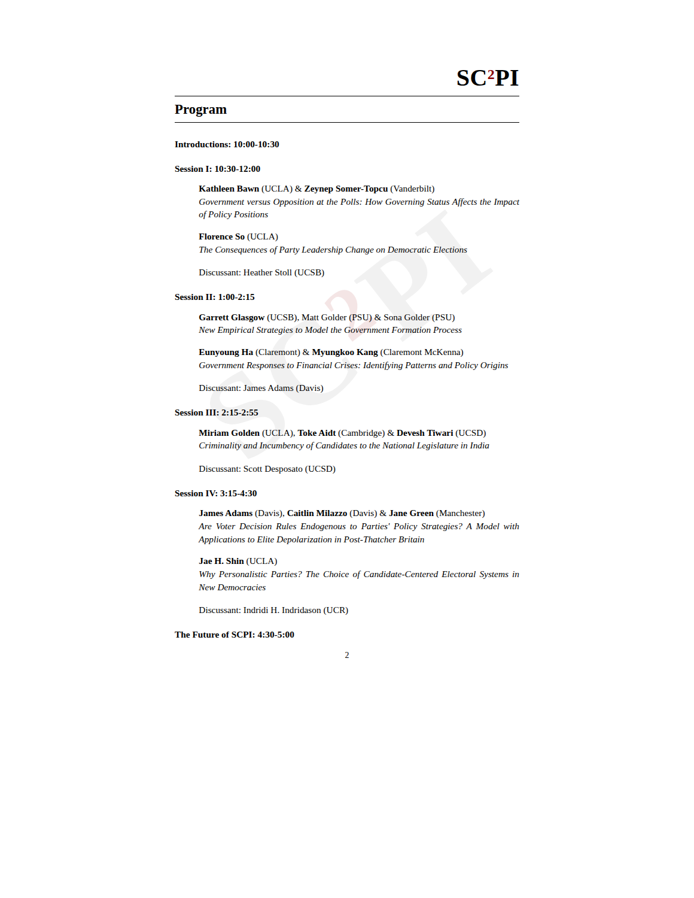SC2PI
SC2PI
Program
Introductions: 10:00-10:30
Session I: 10:30-12:00
Kathleen Bawn (UCLA) & Zeynep Somer-Topcu (Vanderbilt)
Government versus Opposition at the Polls: How Governing Status Affects the Impact of Policy Positions
Florence So (UCLA)
The Consequences of Party Leadership Change on Democratic Elections
Discussant: Heather Stoll (UCSB)
Session II: 1:00-2:15
Garrett Glasgow (UCSB), Matt Golder (PSU) & Sona Golder (PSU)
New Empirical Strategies to Model the Government Formation Process
Eunyoung Ha (Claremont) & Myungkoo Kang (Claremont McKenna)
Government Responses to Financial Crises: Identifying Patterns and Policy Origins
Discussant: James Adams (Davis)
Session III: 2:15-2:55
Miriam Golden (UCLA), Toke Aidt (Cambridge) & Devesh Tiwari (UCSD)
Criminality and Incumbency of Candidates to the National Legislature in India
Discussant: Scott Desposato (UCSD)
Session IV: 3:15-4:30
James Adams (Davis), Caitlin Milazzo (Davis) & Jane Green (Manchester)
Are Voter Decision Rules Endogenous to Parties' Policy Strategies? A Model with Applications to Elite Depolarization in Post-Thatcher Britain
Jae H. Shin (UCLA)
Why Personalistic Parties? The Choice of Candidate-Centered Electoral Systems in New Democracies
Discussant: Indridi H. Indridason (UCR)
The Future of SCPI: 4:30-5:00
2